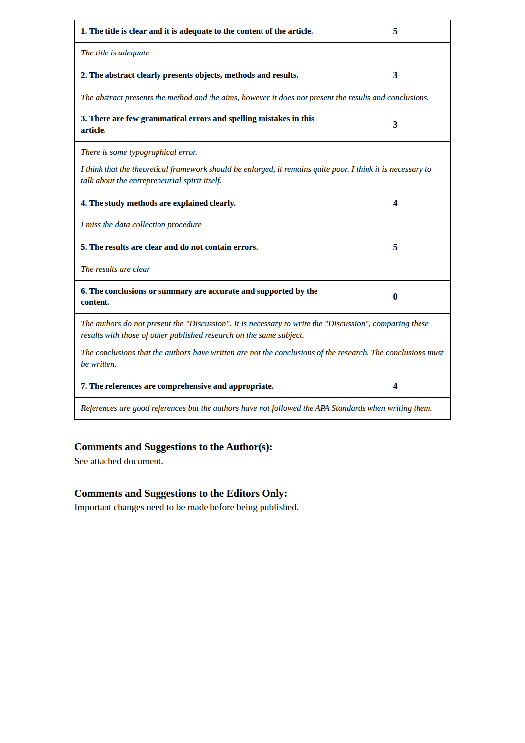| 1. The title is clear and it is adequate to the content of the article. | 5 |
| The title is adequate |
| 2. The abstract clearly presents objects, methods and results. | 3 |
| The abstract presents the method and the aims, however it does not present the results and conclusions. |
| 3. There are few grammatical errors and spelling mistakes in this article. | 3 |
| There is some typographical error. I think that the theoretical framework should be enlarged, it remains quite poor. I think it is necessary to talk about the entrepreneurial spirit itself. |
| 4. The study methods are explained clearly. | 4 |
| I miss the data collection procedure |
| 5. The results are clear and do not contain errors. | 5 |
| The results are clear |
| 6. The conclusions or summary are accurate and supported by the content. | 0 |
| The authors do not present the "Discussion". It is necessary to write the "Discussion", comparing these results with those of other published research on the same subject. The conclusions that the authors have written are not the conclusions of the research. The conclusions must be written. |
| 7. The references are comprehensive and appropriate. | 4 |
| References are good references but the authors have not followed the APA Standards when writing them. |
Comments and Suggestions to the Author(s):
See attached document.
Comments and Suggestions to the Editors Only:
Important changes need to be made before being published.